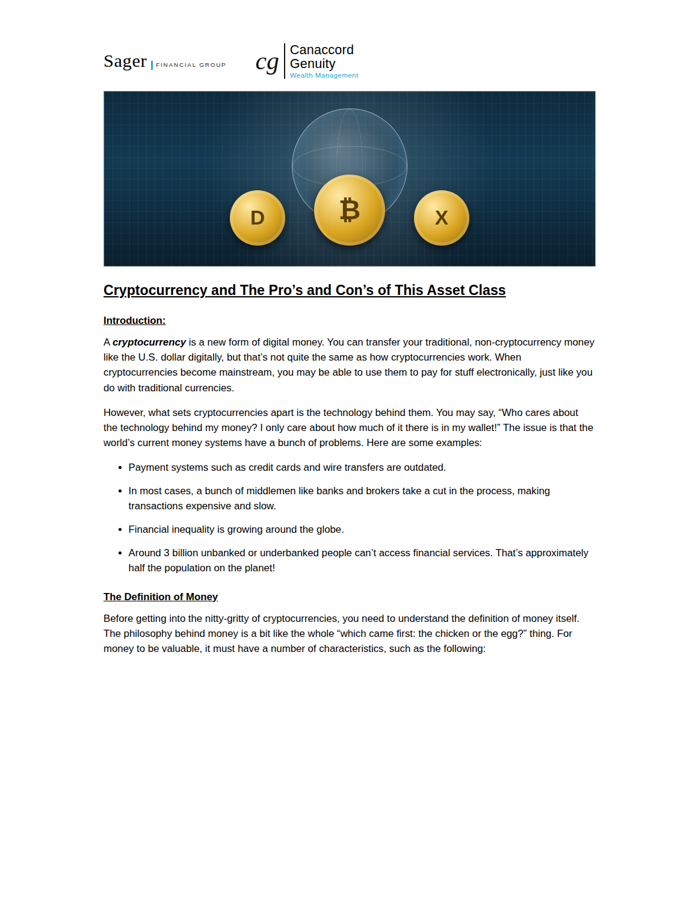Sager Financial Group
cg Canaccord Genuity Wealth Management
D
₿
X
Cryptocurrency and The Pro’s and Con’s of This Asset Class
Introduction:
A cryptocurrency is a new form of digital money. You can transfer your traditional, non-cryptocurrency money like the U.S. dollar digitally, but that’s not quite the same as how cryptocurrencies work. When cryptocurrencies become mainstream, you may be able to use them to pay for stuff electronically, just like you do with traditional currencies.
However, what sets cryptocurrencies apart is the technology behind them. You may say, “Who cares about the technology behind my money? I only care about how much of it there is in my wallet!” The issue is that the world’s current money systems have a bunch of problems. Here are some examples:
Payment systems such as credit cards and wire transfers are outdated.
In most cases, a bunch of middlemen like banks and brokers take a cut in the process, making transactions expensive and slow.
Financial inequality is growing around the globe.
Around 3 billion unbanked or underbanked people can’t access financial services. That’s approximately half the population on the planet!
The Definition of Money
Before getting into the nitty-gritty of cryptocurrencies, you need to understand the definition of money itself. The philosophy behind money is a bit like the whole “which came first: the chicken or the egg?” thing. For money to be valuable, it must have a number of characteristics, such as the following: